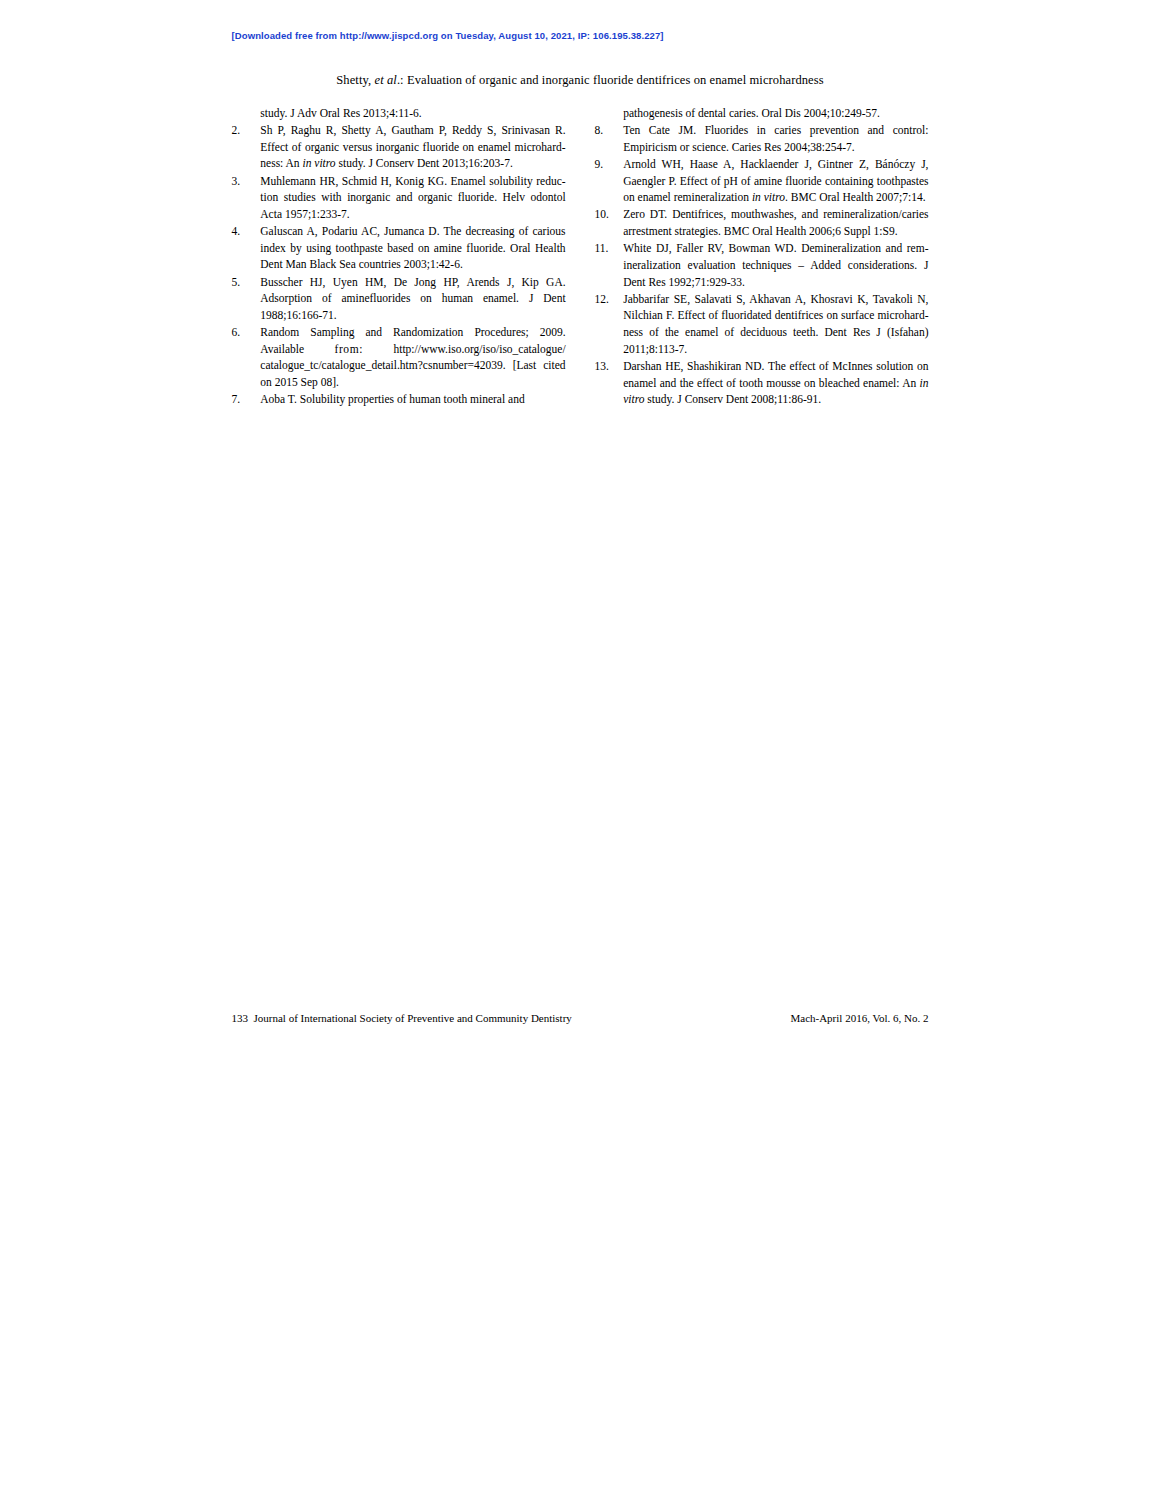[Downloaded free from http://www.jispcd.org on Tuesday, August 10, 2021, IP: 106.195.38.227]
Shetty, et al.: Evaluation of organic and inorganic fluoride dentifrices on enamel microhardness
study. J Adv Oral Res 2013;4:11-6.
2. Sh P, Raghu R, Shetty A, Gautham P, Reddy S, Srinivasan R. Effect of organic versus inorganic fluoride on enamel microhardness: An in vitro study. J Conserv Dent 2013;16:203-7.
3. Muhlemann HR, Schmid H, Konig KG. Enamel solubility reduction studies with inorganic and organic fluoride. Helv odontol Acta 1957;1:233-7.
4. Galuscan A, Podariu AC, Jumanca D. The decreasing of carious index by using toothpaste based on amine fluoride. Oral Health Dent Man Black Sea countries 2003;1:42-6.
5. Busscher HJ, Uyen HM, De Jong HP, Arends J, Kip GA. Adsorption of aminefluorides on human enamel. J Dent 1988;16:166-71.
6. Random Sampling and Randomization Procedures; 2009. Available from: http://www.iso.org/iso/iso_catalogue/ catalogue_tc/catalogue_detail.htm?csnumber=42039. [Last cited on 2015 Sep 08].
7. Aoba T. Solubility properties of human tooth mineral and
pathogenesis of dental caries. Oral Dis 2004;10:249-57.
8. Ten Cate JM. Fluorides in caries prevention and control: Empiricism or science. Caries Res 2004;38:254-7.
9. Arnold WH, Haase A, Hacklaender J, Gintner Z, Bánóczy J, Gaengler P. Effect of pH of amine fluoride containing toothpastes on enamel remineralization in vitro. BMC Oral Health 2007;7:14.
10. Zero DT. Dentifrices, mouthwashes, and remineralization/caries arrestment strategies. BMC Oral Health 2006;6 Suppl 1:S9.
11. White DJ, Faller RV, Bowman WD. Demineralization and remineralization evaluation techniques – Added considerations. J Dent Res 1992;71:929-33.
12. Jabbarifar SE, Salavati S, Akhavan A, Khosravi K, Tavakoli N, Nilchian F. Effect of fluoridated dentifrices on surface microhardness of the enamel of deciduous teeth. Dent Res J (Isfahan) 2011;8:113-7.
13. Darshan HE, Shashikiran ND. The effect of McInnes solution on enamel and the effect of tooth mousse on bleached enamel: An in vitro study. J Conserv Dent 2008;11:86-91.
133 Journal of International Society of Preventive and Community Dentistry
Mach-April 2016, Vol. 6, No. 2